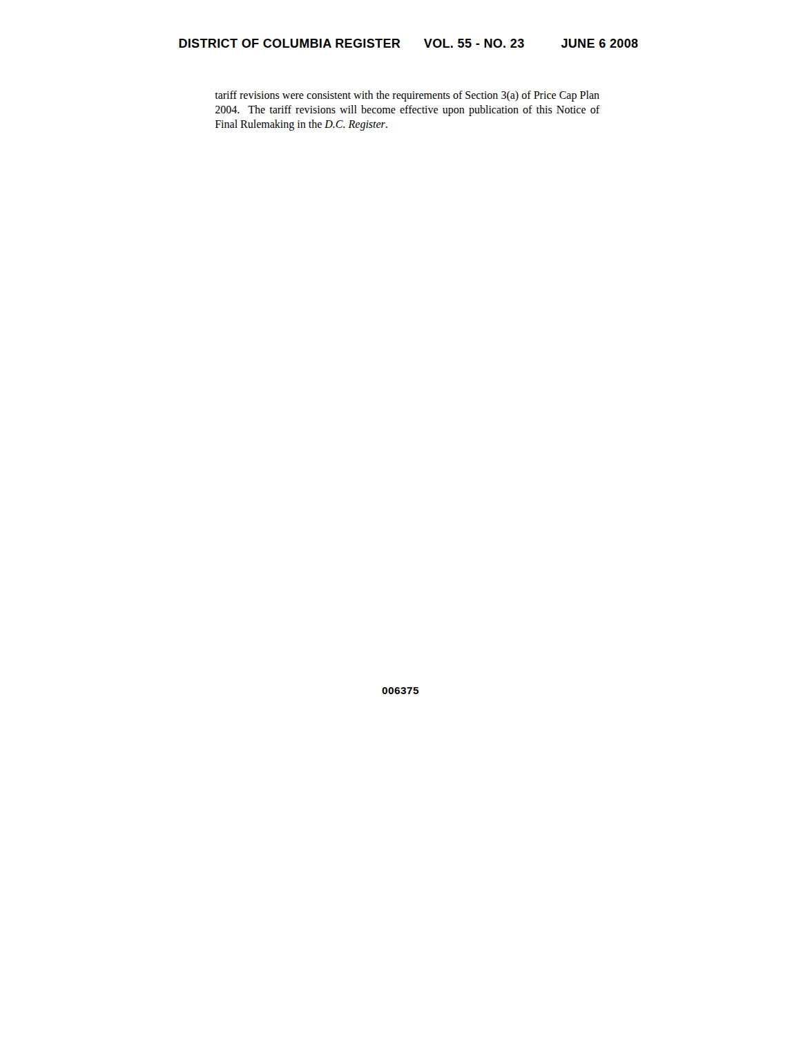DISTRICT OF COLUMBIA REGISTER VOL. 55 - NO. 23 JUNE 6 2008
tariff revisions were consistent with the requirements of Section 3(a) of Price Cap Plan 2004. The tariff revisions will become effective upon publication of this Notice of Final Rulemaking in the D.C. Register.
006375